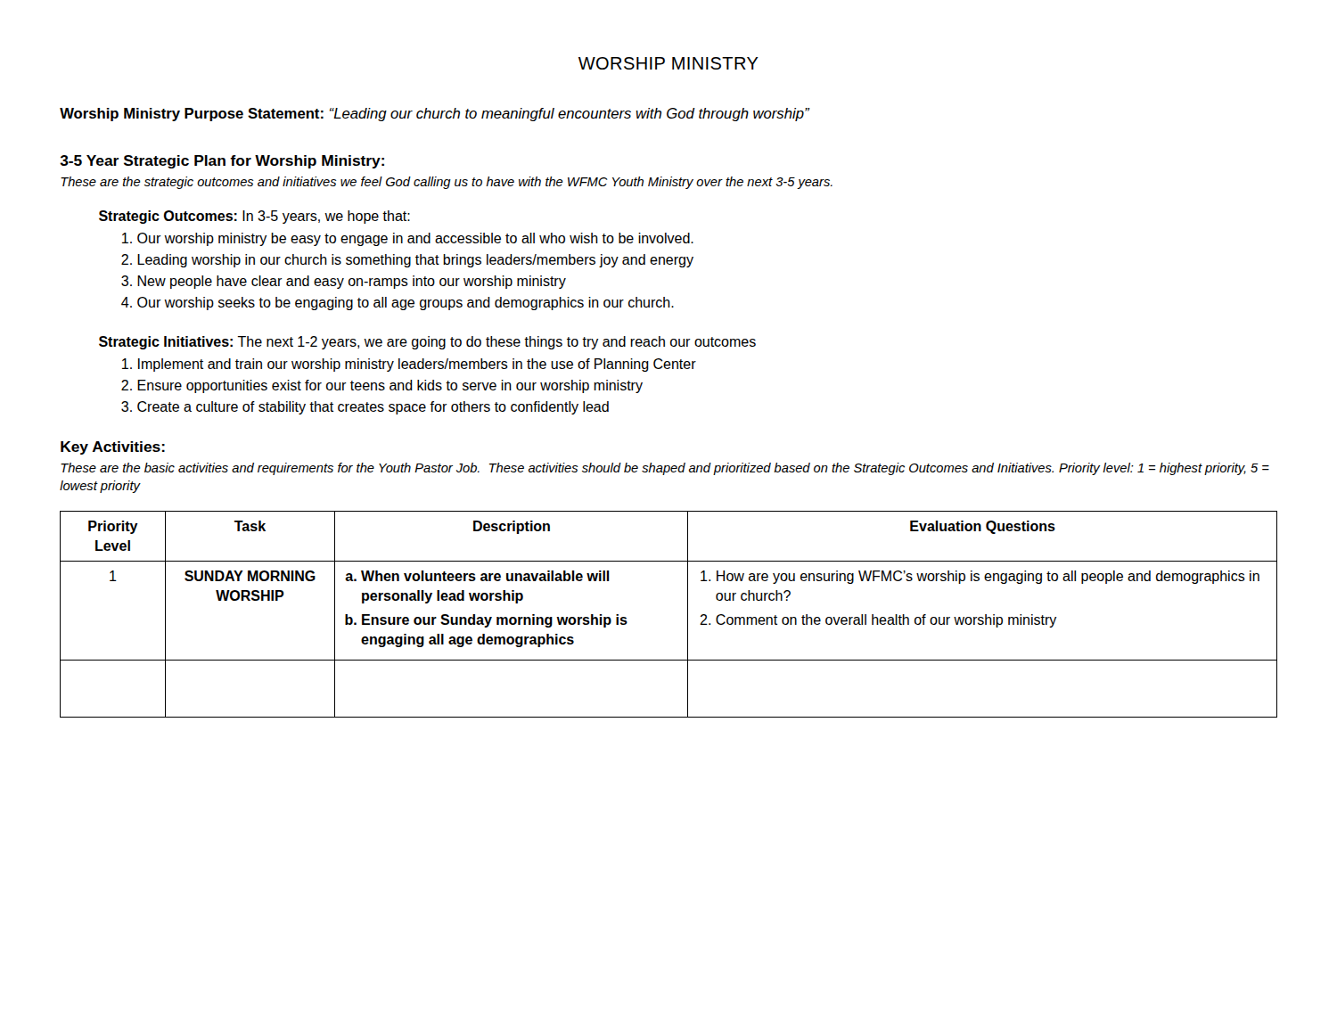WORSHIP MINISTRY
Worship Ministry Purpose Statement: “Leading our church to meaningful encounters with God through worship”
3-5 Year Strategic Plan for Worship Ministry:
These are the strategic outcomes and initiatives we feel God calling us to have with the WFMC Youth Ministry over the next 3-5 years.
Strategic Outcomes: In 3-5 years, we hope that:
Our worship ministry be easy to engage in and accessible to all who wish to be involved.
Leading worship in our church is something that brings leaders/members joy and energy
New people have clear and easy on-ramps into our worship ministry
Our worship seeks to be engaging to all age groups and demographics in our church.
Strategic Initiatives: The next 1-2 years, we are going to do these things to try and reach our outcomes
Implement and train our worship ministry leaders/members in the use of Planning Center
Ensure opportunities exist for our teens and kids to serve in our worship ministry
Create a culture of stability that creates space for others to confidently lead
Key Activities:
These are the basic activities and requirements for the Youth Pastor Job. These activities should be shaped and prioritized based on the Strategic Outcomes and Initiatives. Priority level: 1 = highest priority, 5 = lowest priority
| Priority Level | Task | Description | Evaluation Questions |
| --- | --- | --- | --- |
| 1 | SUNDAY MORNING WORSHIP | When volunteers are unavailable will personally lead worship Ensure our Sunday morning worship is engaging all age demographics | How are you ensuring WFMC’s worship is engaging to all people and demographics in our church? Comment on the overall health of our worship ministry |